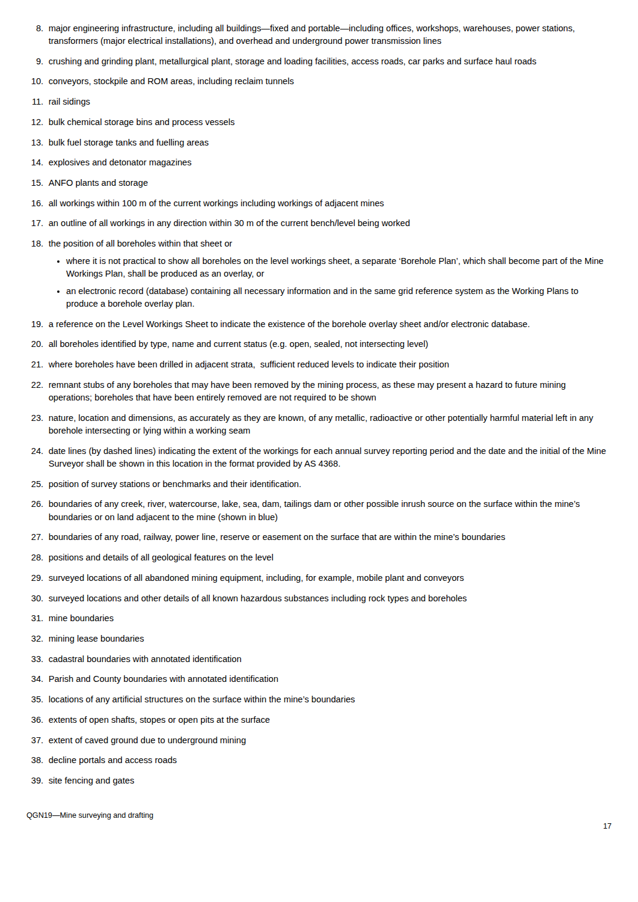major engineering infrastructure, including all buildings—fixed and portable—including offices, workshops, warehouses, power stations, transformers (major electrical installations), and overhead and underground power transmission lines
crushing and grinding plant, metallurgical plant, storage and loading facilities, access roads, car parks and surface haul roads
conveyors, stockpile and ROM areas, including reclaim tunnels
rail sidings
bulk chemical storage bins and process vessels
bulk fuel storage tanks and fuelling areas
explosives and detonator magazines
ANFO plants and storage
all workings within 100 m of the current workings including workings of adjacent mines
an outline of all workings in any direction within 30 m of the current bench/level being worked
the position of all boreholes within that sheet or
where it is not practical to show all boreholes on the level workings sheet, a separate ‘Borehole Plan’, which shall become part of the Mine Workings Plan, shall be produced as an overlay, or
an electronic record (database) containing all necessary information and in the same grid reference system as the Working Plans to produce a borehole overlay plan.
a reference on the Level Workings Sheet to indicate the existence of the borehole overlay sheet and/or electronic database.
all boreholes identified by type, name and current status (e.g. open, sealed, not intersecting level)
where boreholes have been drilled in adjacent strata, sufficient reduced levels to indicate their position
remnant stubs of any boreholes that may have been removed by the mining process, as these may present a hazard to future mining operations; boreholes that have been entirely removed are not required to be shown
nature, location and dimensions, as accurately as they are known, of any metallic, radioactive or other potentially harmful material left in any borehole intersecting or lying within a working seam
date lines (by dashed lines) indicating the extent of the workings for each annual survey reporting period and the date and the initial of the Mine Surveyor shall be shown in this location in the format provided by AS 4368.
position of survey stations or benchmarks and their identification.
boundaries of any creek, river, watercourse, lake, sea, dam, tailings dam or other possible inrush source on the surface within the mine’s boundaries or on land adjacent to the mine (shown in blue)
boundaries of any road, railway, power line, reserve or easement on the surface that are within the mine’s boundaries
positions and details of all geological features on the level
surveyed locations of all abandoned mining equipment, including, for example, mobile plant and conveyors
surveyed locations and other details of all known hazardous substances including rock types and boreholes
mine boundaries
mining lease boundaries
cadastral boundaries with annotated identification
Parish and County boundaries with annotated identification
locations of any artificial structures on the surface within the mine’s boundaries
extents of open shafts, stopes or open pits at the surface
extent of caved ground due to underground mining
decline portals and access roads
site fencing and gates
QGN19—Mine surveying and drafting 17